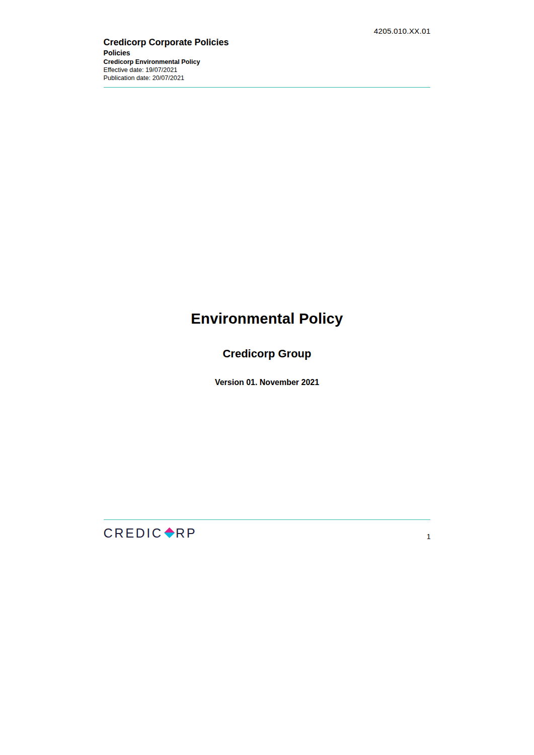4205.010.XX.01
Credicorp Corporate Policies
Policies
Credicorp Environmental Policy
Effective date: 19/07/2021
Publication date: 20/07/2021
Environmental Policy
Credicorp Group
Version 01. November 2021
CREDIC RP
1